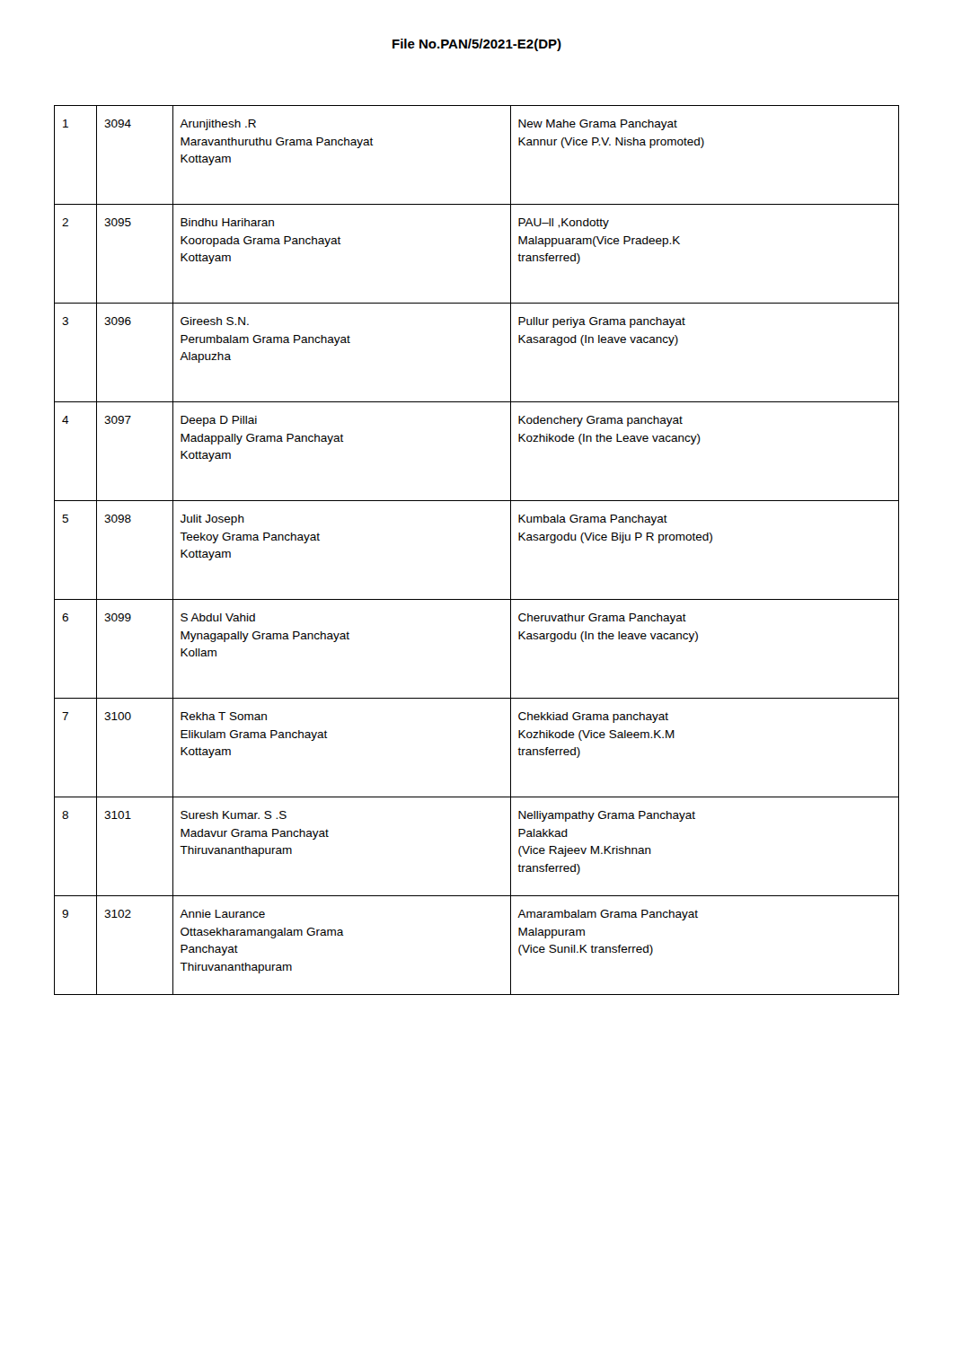File No.PAN/5/2021-E2(DP)
| 1 | 3094 | Arunjithesh .R Maravanthuruthu Grama Panchayat Kottayam | New Mahe Grama Panchayat Kannur (Vice P.V. Nisha promoted) |
| 2 | 3095 | Bindhu Hariharan Kooropada Grama Panchayat Kottayam | PAU–ll ,Kondotty Malappuaram(Vice Pradeep.K transferred) |
| 3 | 3096 | Gireesh S.N. Perumbalam Grama Panchayat Alapuzha | Pullur periya Grama panchayat Kasaragod (In leave vacancy) |
| 4 | 3097 | Deepa D Pillai Madappally Grama Panchayat Kottayam | Kodenchery Grama panchayat Kozhikode (In the Leave vacancy) |
| 5 | 3098 | Julit Joseph Teekoy Grama Panchayat Kottayam | Kumbala Grama Panchayat Kasargodu (Vice Biju P R promoted) |
| 6 | 3099 | S Abdul Vahid Mynagapally Grama Panchayat Kollam | Cheruvathur Grama Panchayat Kasargodu (In the leave vacancy) |
| 7 | 3100 | Rekha T Soman Elikulam Grama Panchayat Kottayam | Chekkiad Grama panchayat Kozhikode (Vice Saleem.K.M transferred) |
| 8 | 3101 | Suresh Kumar. S .S Madavur Grama Panchayat Thiruvananthapuram | Nelliyampathy Grama Panchayat Palakkad (Vice Rajeev M.Krishnan transferred) |
| 9 | 3102 | Annie Laurance Ottasekharamangalam Grama Panchayat Thiruvananthapuram | Amarambalam Grama Panchayat Malappuram (Vice Sunil.K transferred) |